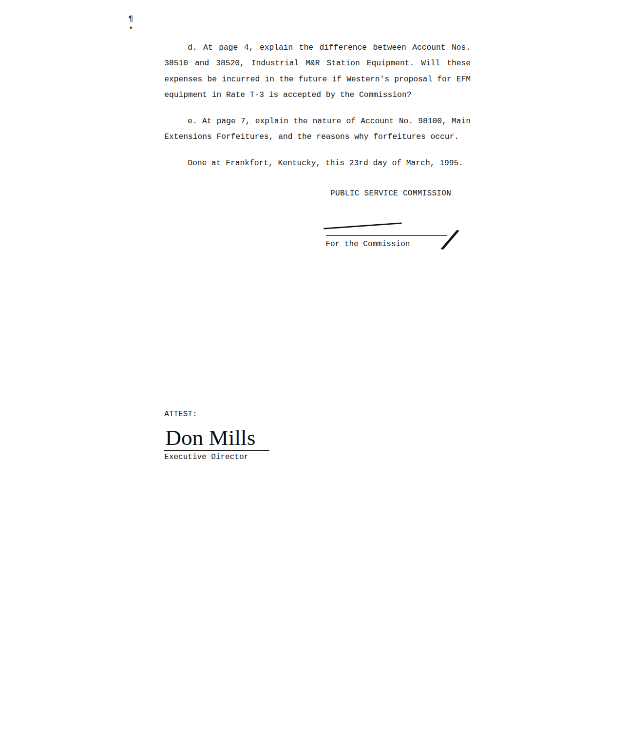¶ •
d. At page 4, explain the difference between Account Nos. 38510 and 38520, Industrial M&R Station Equipment. Will these expenses be incurred in the future if Western's proposal for EFM equipment in Rate T-3 is accepted by the Commission?
e. At page 7, explain the nature of Account No. 98100, Main Extensions Forfeitures, and the reasons why forfeitures occur.
Done at Frankfort, Kentucky, this 23rd day of March, 1995.
PUBLIC SERVICE COMMISSION
———
For the Commission
/
ATTEST:
Don Mills
Executive Director